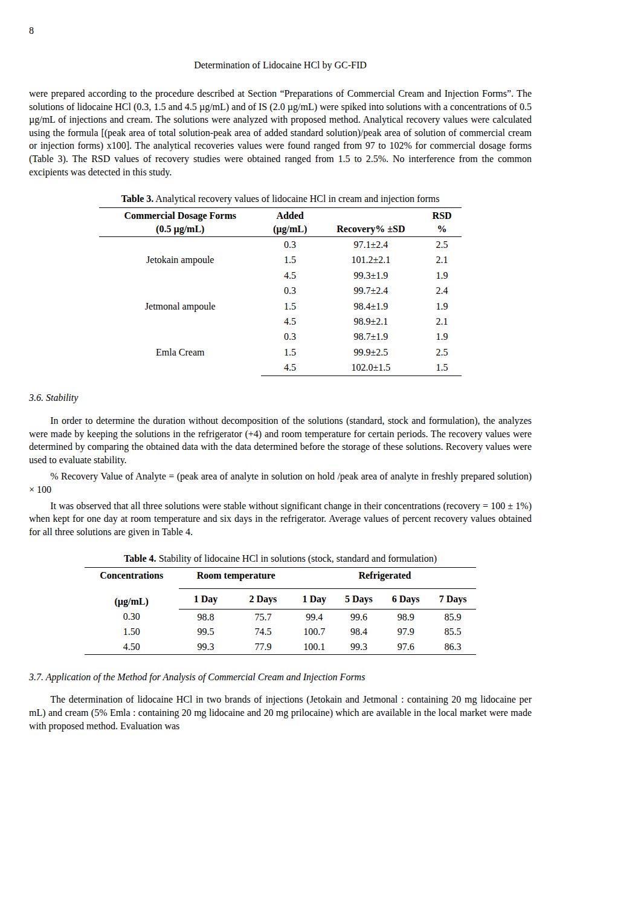8
Determination of Lidocaine HCl by GC-FID
were prepared according to the procedure described at Section “Preparations of Commercial Cream and Injection Forms”. The solutions of lidocaine HCl (0.3, 1.5 and 4.5 µg/mL) and of IS (2.0 µg/mL) were spiked into solutions with a concentrations of 0.5 µg/mL of injections and cream. The solutions were analyzed with proposed method. Analytical recovery values were calculated using the formula [(peak area of total solution-peak area of added standard solution)/peak area of solution of commercial cream or injection forms) x100]. The analytical recoveries values were found ranged from 97 to 102% for commercial dosage forms (Table 3). The RSD values of recovery studies were obtained ranged from 1.5 to 2.5%. No interference from the common excipients was detected in this study.
Table 3. Analytical recovery values of lidocaine HCl in cream and injection forms
| Commercial Dosage Forms (0.5 µg/mL) | Added (µg/mL) | Recovery% ±SD | RSD % |
| --- | --- | --- | --- |
| Jetokain ampoule | 0.3 | 97.1±2.4 | 2.5 |
| 1.5 | 101.2±2.1 | 2.1 |
| 4.5 | 99.3±1.9 | 1.9 |
| Jetmonal ampoule | 0.3 | 99.7±2.4 | 2.4 |
| 1.5 | 98.4±1.9 | 1.9 |
| 4.5 | 98.9±2.1 | 2.1 |
| Emla Cream | 0.3 | 98.7±1.9 | 1.9 |
| 1.5 | 99.9±2.5 | 2.5 |
| 4.5 | 102.0±1.5 | 1.5 |
3.6. Stability
In order to determine the duration without decomposition of the solutions (standard, stock and formulation), the analyzes were made by keeping the solutions in the refrigerator (+4) and room temperature for certain periods. The recovery values were determined by comparing the obtained data with the data determined before the storage of these solutions. Recovery values were used to evaluate stability.
% Recovery Value of Analyte = (peak area of analyte in solution on hold /peak area of analyte in freshly prepared solution) × 100
It was observed that all three solutions were stable without significant change in their concentrations (recovery = 100 ± 1%) when kept for one day at room temperature and six days in the refrigerator. Average values of percent recovery values obtained for all three solutions are given in Table 4.
Table 4. Stability of lidocaine HCl in solutions (stock, standard and formulation)
| Concentrations (µg/mL) | Room temperature | Refrigerated |
| --- | --- | --- |
| 1 Day | 2 Days | 1 Day | 5 Days | 6 Days | 7 Days |
| 0.30 | 98.8 | 75.7 | 99.4 | 99.6 | 98.9 | 85.9 |
| 1.50 | 99.5 | 74.5 | 100.7 | 98.4 | 97.9 | 85.5 |
| 4.50 | 99.3 | 77.9 | 100.1 | 99.3 | 97.6 | 86.3 |
3.7. Application of the Method for Analysis of Commercial Cream and Injection Forms
The determination of lidocaine HCl in two brands of injections (Jetokain and Jetmonal : containing 20 mg lidocaine per mL) and cream (5% Emla : containing 20 mg lidocaine and 20 mg prilocaine) which are available in the local market were made with proposed method. Evaluation was